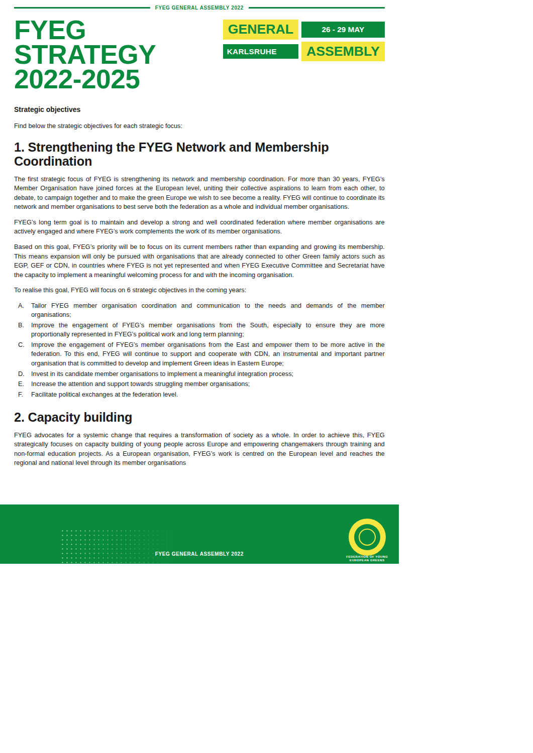FYEG GENERAL ASSEMBLY 2022
FYEG Strategy
2022-2025
General 26 - 29 May Karlsruhe Assembly
Strategic objectives
Find below the strategic objectives for each strategic focus:
1. Strengthening the FYEG Network and Membership Coordination
The first strategic focus of FYEG is strengthening its network and membership coordination. For more than 30 years, FYEG’s Member Organisation have joined forces at the European level, uniting their collective aspirations to learn from each other, to debate, to campaign together and to make the green Europe we wish to see become a reality. FYEG will continue to coordinate its network and member organisations to best serve both the federation as a whole and individual member organisations.
FYEG’s long term goal is to maintain and develop a strong and well coordinated federation where member organisations are actively engaged and where FYEG’s work complements the work of its member organisations.
Based on this goal, FYEG’s priority will be to focus on its current members rather than expanding and growing its membership. This means expansion will only be pursued with organisations that are already connected to other Green family actors such as EGP, GEF or CDN, in countries where FYEG is not yet represented and when FYEG Executive Committee and Secretariat have the capacity to implement a meaningful welcoming process for and with the incoming organisation.
To realise this goal, FYEG will focus on 6 strategic objectives in the coming years:
Tailor FYEG member organisation coordination and communication to the needs and demands of the member organisations;
Improve the engagement of FYEG’s member organisations from the South, especially to ensure they are more proportionally represented in FYEG’s political work and long term planning;
Improve the engagement of FYEG’s member organisations from the East and empower them to be more active in the federation. To this end, FYEG will continue to support and cooperate with CDN, an instrumental and important partner organisation that is committed to develop and implement Green ideas in Eastern Europe;
Invest in its candidate member organisations to implement a meaningful integration process;
Increase the attention and support towards struggling member organisations;
Facilitate political exchanges at the federation level.
2. Capacity building
FYEG advocates for a systemic change that requires a transformation of society as a whole. In order to achieve this, FYEG strategically focuses on capacity building of young people across Europe and empowering changemakers through training and non-formal education projects. As a European organisation, FYEG’s work is centred on the European level and reaches the regional and national level through its member organisations
FYEG GENERAL ASSEMBLY 2022
FEDERATION OF YOUNG
EUROPEAN GREENS